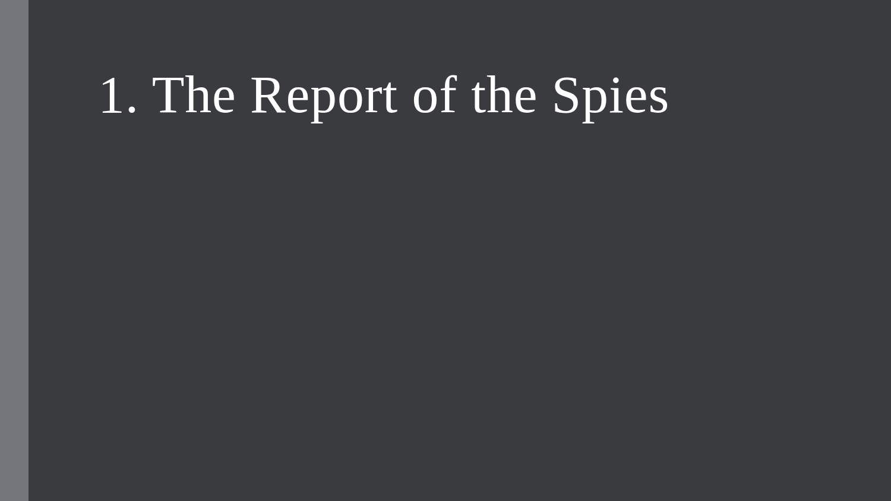1. The Report of the Spies